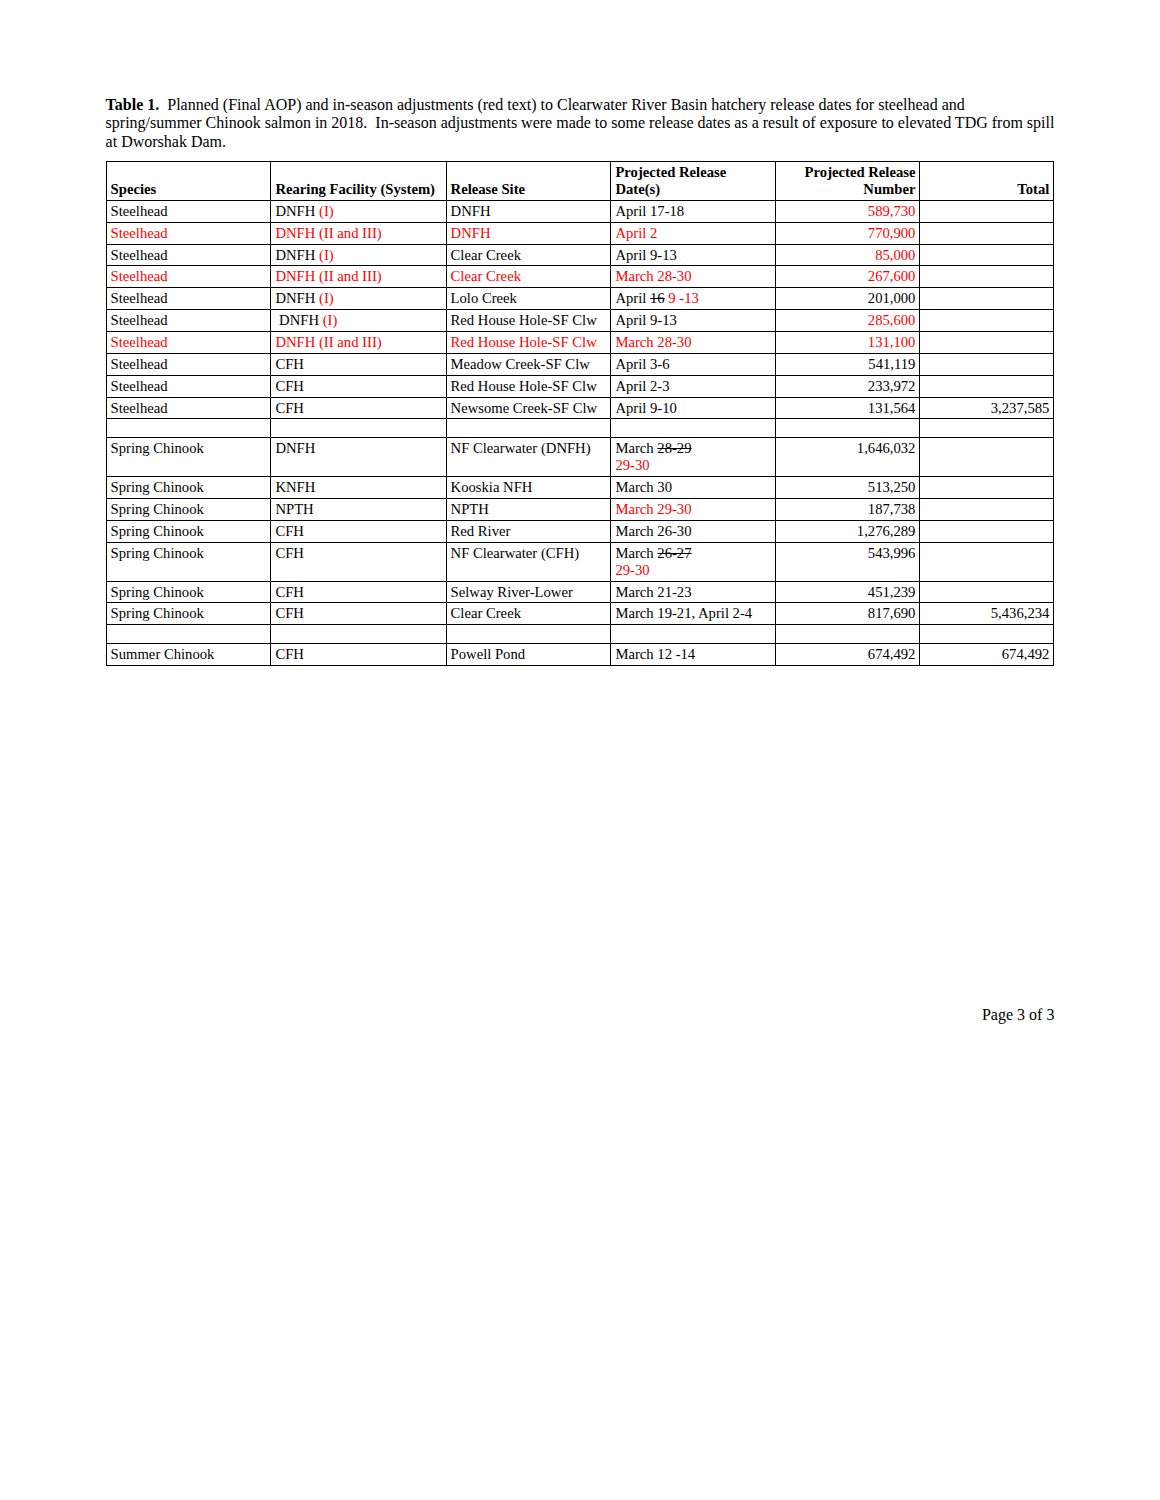Table 1. Planned (Final AOP) and in-season adjustments (red text) to Clearwater River Basin hatchery release dates for steelhead and spring/summer Chinook salmon in 2018. In-season adjustments were made to some release dates as a result of exposure to elevated TDG from spill at Dworshak Dam.
| Species | Rearing Facility (System) | Release Site | Projected Release Date(s) | Projected Release Number | Total |
| --- | --- | --- | --- | --- | --- |
| Steelhead | DNFH (I) | DNFH | April 17-18 | 589,730 | |
| Steelhead | DNFH (II and III) | DNFH | April 2 | 770,900 | |
| Steelhead | DNFH (I) | Clear Creek | April 9-13 | 85,000 | |
| Steelhead | DNFH (II and III) | Clear Creek | March 28-30 | 267,600 | |
| Steelhead | DNFH (I) | Lolo Creek | April 16 9 -13 | 201,000 | |
| Steelhead | DNFH (I) | Red House Hole-SF Clw | April 9-13 | 285,600 | |
| Steelhead | DNFH (II and III) | Red House Hole-SF Clw | March 28-30 | 131,100 | |
| Steelhead | CFH | Meadow Creek-SF Clw | April 3-6 | 541,119 | |
| Steelhead | CFH | Red House Hole-SF Clw | April 2-3 | 233,972 | |
| Steelhead | CFH | Newsome Creek-SF Clw | April 9-10 | 131,564 | 3,237,585 |
| Spring Chinook | DNFH | NF Clearwater (DNFH) | March 28-29 29-30 | 1,646,032 | |
| Spring Chinook | KNFH | Kooskia NFH | March 30 | 513,250 | |
| Spring Chinook | NPTH | NPTH | March 29-30 | 187,738 | |
| Spring Chinook | CFH | Red River | March 26-30 | 1,276,289 | |
| Spring Chinook | CFH | NF Clearwater (CFH) | March 26-27 29-30 | 543,996 | |
| Spring Chinook | CFH | Selway River-Lower | March 21-23 | 451,239 | |
| Spring Chinook | CFH | Clear Creek | March 19-21, April 2-4 | 817,690 | 5,436,234 |
| Summer Chinook | CFH | Powell Pond | March 12 -14 | 674,492 | 674,492 |
Page 3 of 3